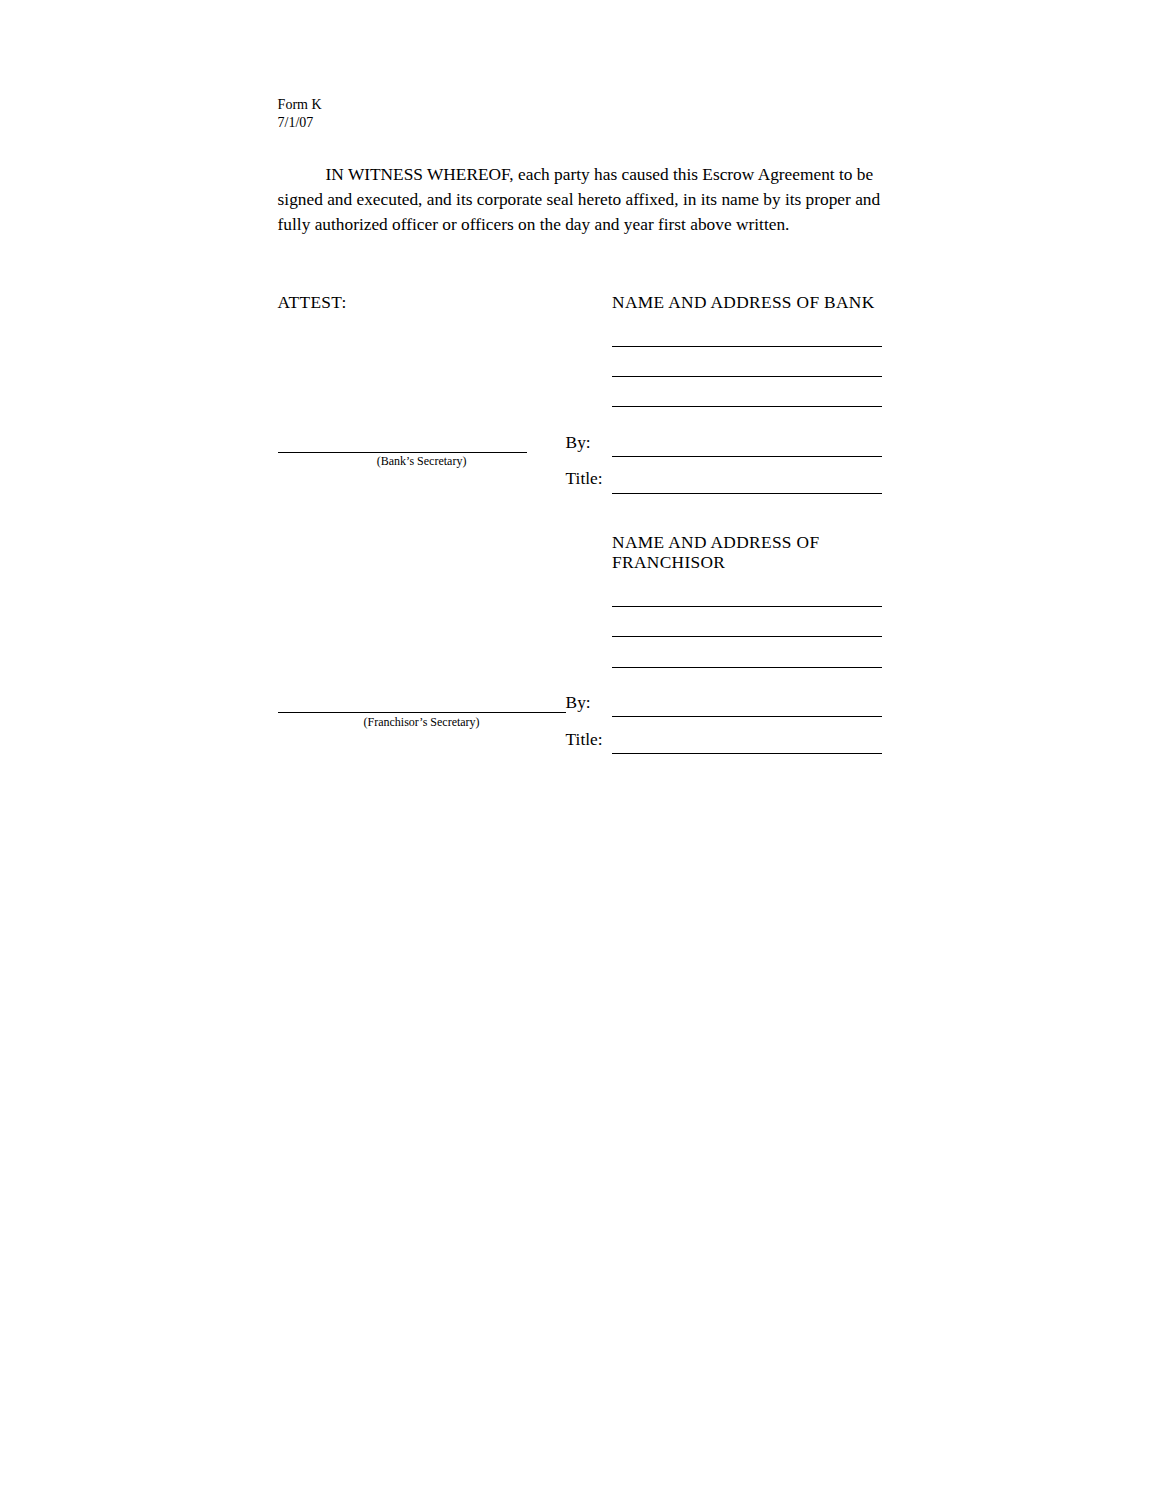Form K
7/1/07
IN WITNESS WHEREOF, each party has caused this Escrow Agreement to be signed and executed, and its corporate seal hereto affixed, in its name by its proper and fully authorized officer or officers on the day and year first above written.
| ATTEST: | | NAME AND ADDRESS OF BANK |
| (Bank’s Secretary) | By: | |
| | Title: | |
| | | NAME AND ADDRESS OF FRANCHISOR |
| (Franchisor’s Secretary) | By: | |
| | Title: | |